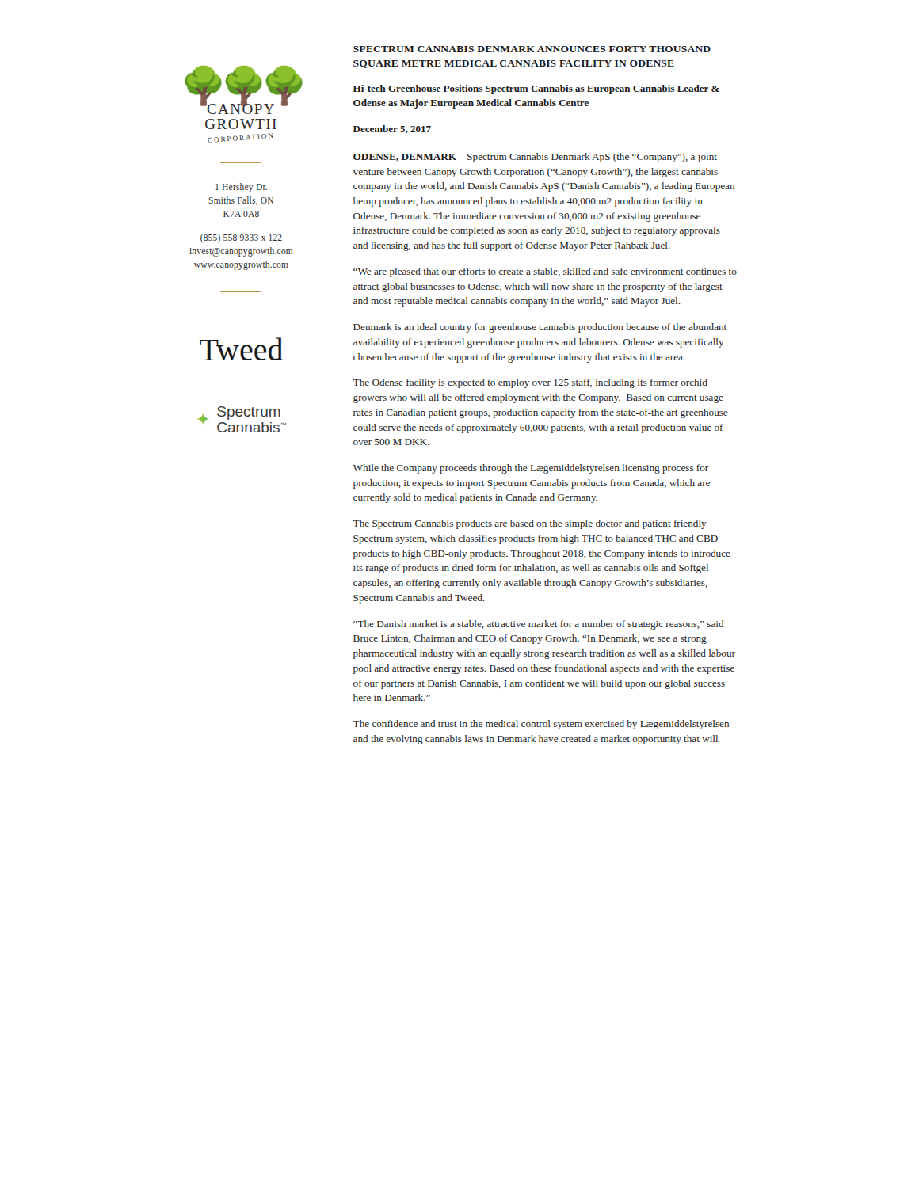🌳🌳🌳 CANOPY GROWTH CORPORATION
1 Hershey Dr.
Smiths Falls, ON
K7A 0A8
(855) 558 9333 x 122
invest@canopygrowth.com
www.canopygrowth.com
Tweed
✦ Spectrum
Cannabis™
SPECTRUM CANNABIS DENMARK ANNOUNCES FORTY THOUSAND SQUARE METRE MEDICAL CANNABIS FACILITY IN ODENSE
Hi-tech Greenhouse Positions Spectrum Cannabis as European Cannabis Leader & Odense as Major European Medical Cannabis Centre
December 5, 2017
ODENSE, DENMARK – Spectrum Cannabis Denmark ApS (the “Company”), a joint venture between Canopy Growth Corporation (“Canopy Growth”), the largest cannabis company in the world, and Danish Cannabis ApS (“Danish Cannabis”), a leading European hemp producer, has announced plans to establish a 40,000 m2 production facility in Odense, Denmark. The immediate conversion of 30,000 m2 of existing greenhouse infrastructure could be completed as soon as early 2018, subject to regulatory approvals and licensing, and has the full support of Odense Mayor Peter Rahbæk Juel.
“We are pleased that our efforts to create a stable, skilled and safe environment continues to attract global businesses to Odense, which will now share in the prosperity of the largest and most reputable medical cannabis company in the world,” said Mayor Juel.
Denmark is an ideal country for greenhouse cannabis production because of the abundant availability of experienced greenhouse producers and labourers. Odense was specifically chosen because of the support of the greenhouse industry that exists in the area.
The Odense facility is expected to employ over 125 staff, including its former orchid growers who will all be offered employment with the Company. Based on current usage rates in Canadian patient groups, production capacity from the state-of-the art greenhouse could serve the needs of approximately 60,000 patients, with a retail production value of over 500 M DKK.
While the Company proceeds through the Lægemiddelstyrelsen licensing process for production, it expects to import Spectrum Cannabis products from Canada, which are currently sold to medical patients in Canada and Germany.
The Spectrum Cannabis products are based on the simple doctor and patient friendly Spectrum system, which classifies products from high THC to balanced THC and CBD products to high CBD-only products. Throughout 2018, the Company intends to introduce its range of products in dried form for inhalation, as well as cannabis oils and Softgel capsules, an offering currently only available through Canopy Growth’s subsidiaries, Spectrum Cannabis and Tweed.
“The Danish market is a stable, attractive market for a number of strategic reasons,” said Bruce Linton, Chairman and CEO of Canopy Growth. “In Denmark, we see a strong pharmaceutical industry with an equally strong research tradition as well as a skilled labour pool and attractive energy rates. Based on these foundational aspects and with the expertise of our partners at Danish Cannabis, I am confident we will build upon our global success here in Denmark.”
The confidence and trust in the medical control system exercised by Lægemiddelstyrelsen and the evolving cannabis laws in Denmark have created a market opportunity that will